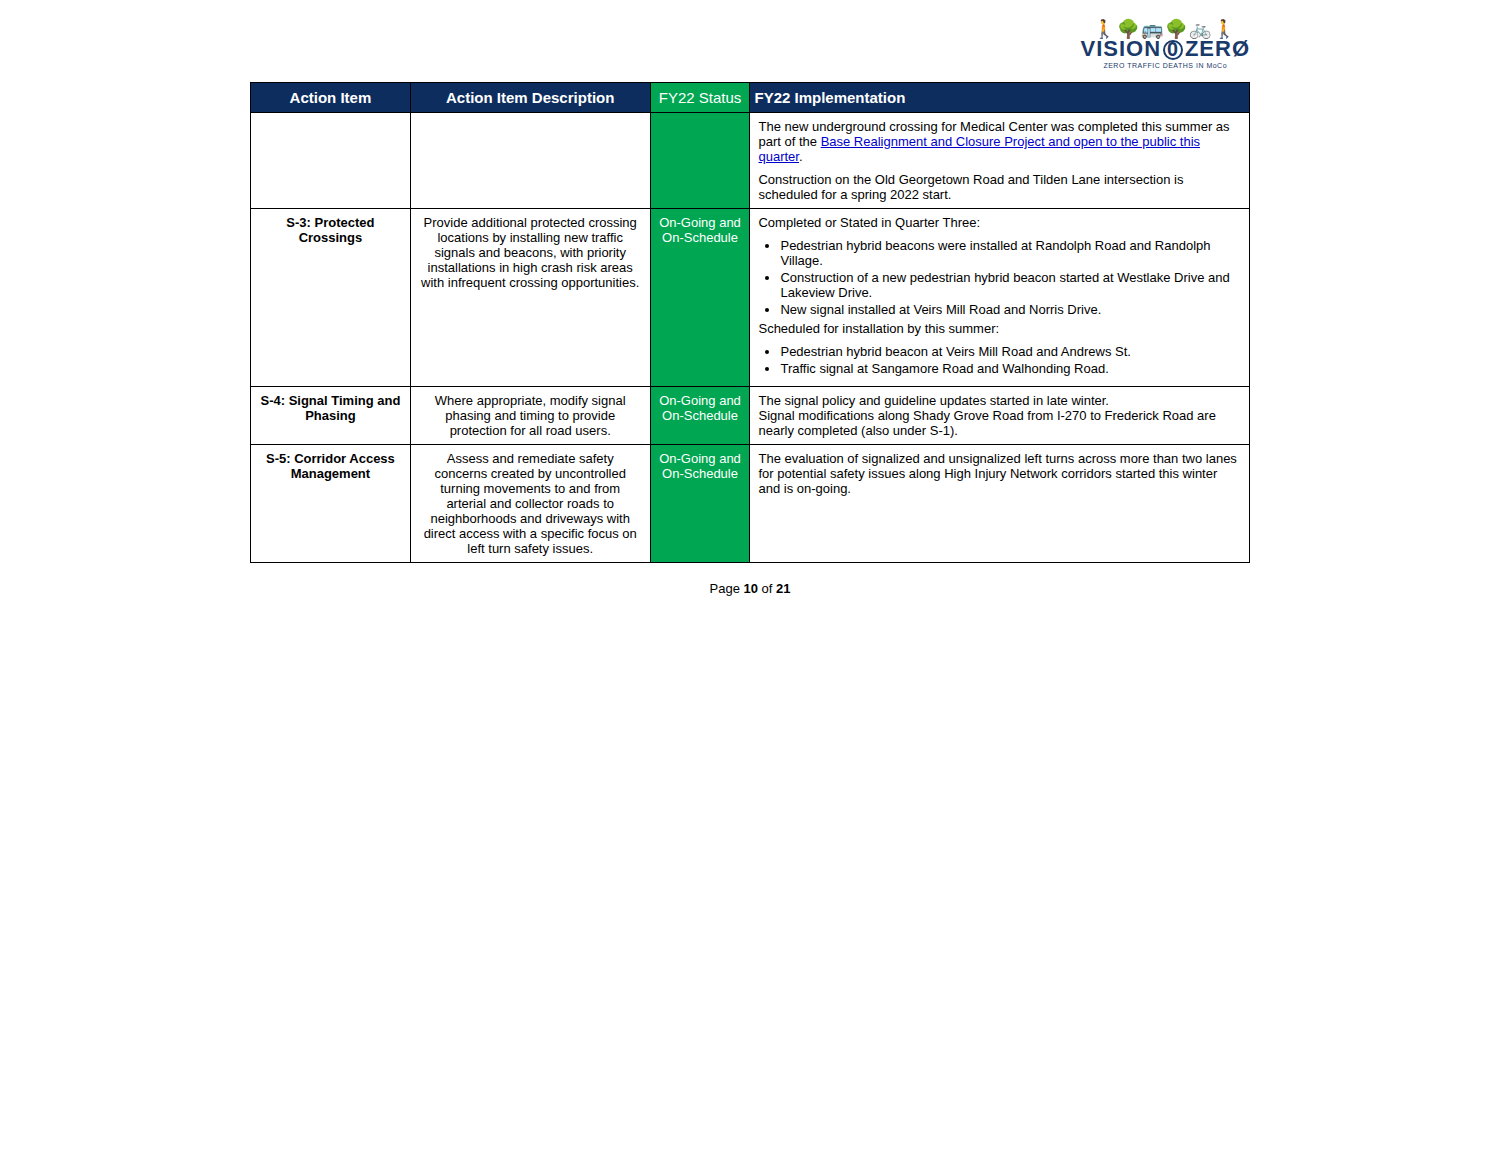🚶🌳🚌🌳🚲🚶
VISION0 ZERØ
ZERO TRAFFIC DEATHS IN MoCo
| Action Item | Action Item Description | FY22 Status | FY22 Implementation |
| --- | --- | --- | --- |
| | | | The new underground crossing for Medical Center was completed this summer as part of the Base Realignment and Closure Project and open to the public this quarter . Construction on the Old Georgetown Road and Tilden Lane intersection is scheduled for a spring 2022 start. |
| S-3: Protected Crossings | Provide additional protected crossing locations by installing new traffic signals and beacons, with priority installations in high crash risk areas with infrequent crossing opportunities. | On-Going and On-Schedule | Completed or Stated in Quarter Three: Pedestrian hybrid beacons were installed at Randolph Road and Randolph Village. Construction of a new pedestrian hybrid beacon started at Westlake Drive and Lakeview Drive. New signal installed at Veirs Mill Road and Norris Drive. Scheduled for installation by this summer: Pedestrian hybrid beacon at Veirs Mill Road and Andrews St. Traffic signal at Sangamore Road and Walhonding Road. |
| S-4: Signal Timing and Phasing | Where appropriate, modify signal phasing and timing to provide protection for all road users. | On-Going and On-Schedule | The signal policy and guideline updates started in late winter. Signal modifications along Shady Grove Road from I-270 to Frederick Road are nearly completed (also under S-1). |
| S-5: Corridor Access Management | Assess and remediate safety concerns created by uncontrolled turning movements to and from arterial and collector roads to neighborhoods and driveways with direct access with a specific focus on left turn safety issues. | On-Going and On-Schedule | The evaluation of signalized and unsignalized left turns across more than two lanes for potential safety issues along High Injury Network corridors started this winter and is on-going. |
Page 10 of 21